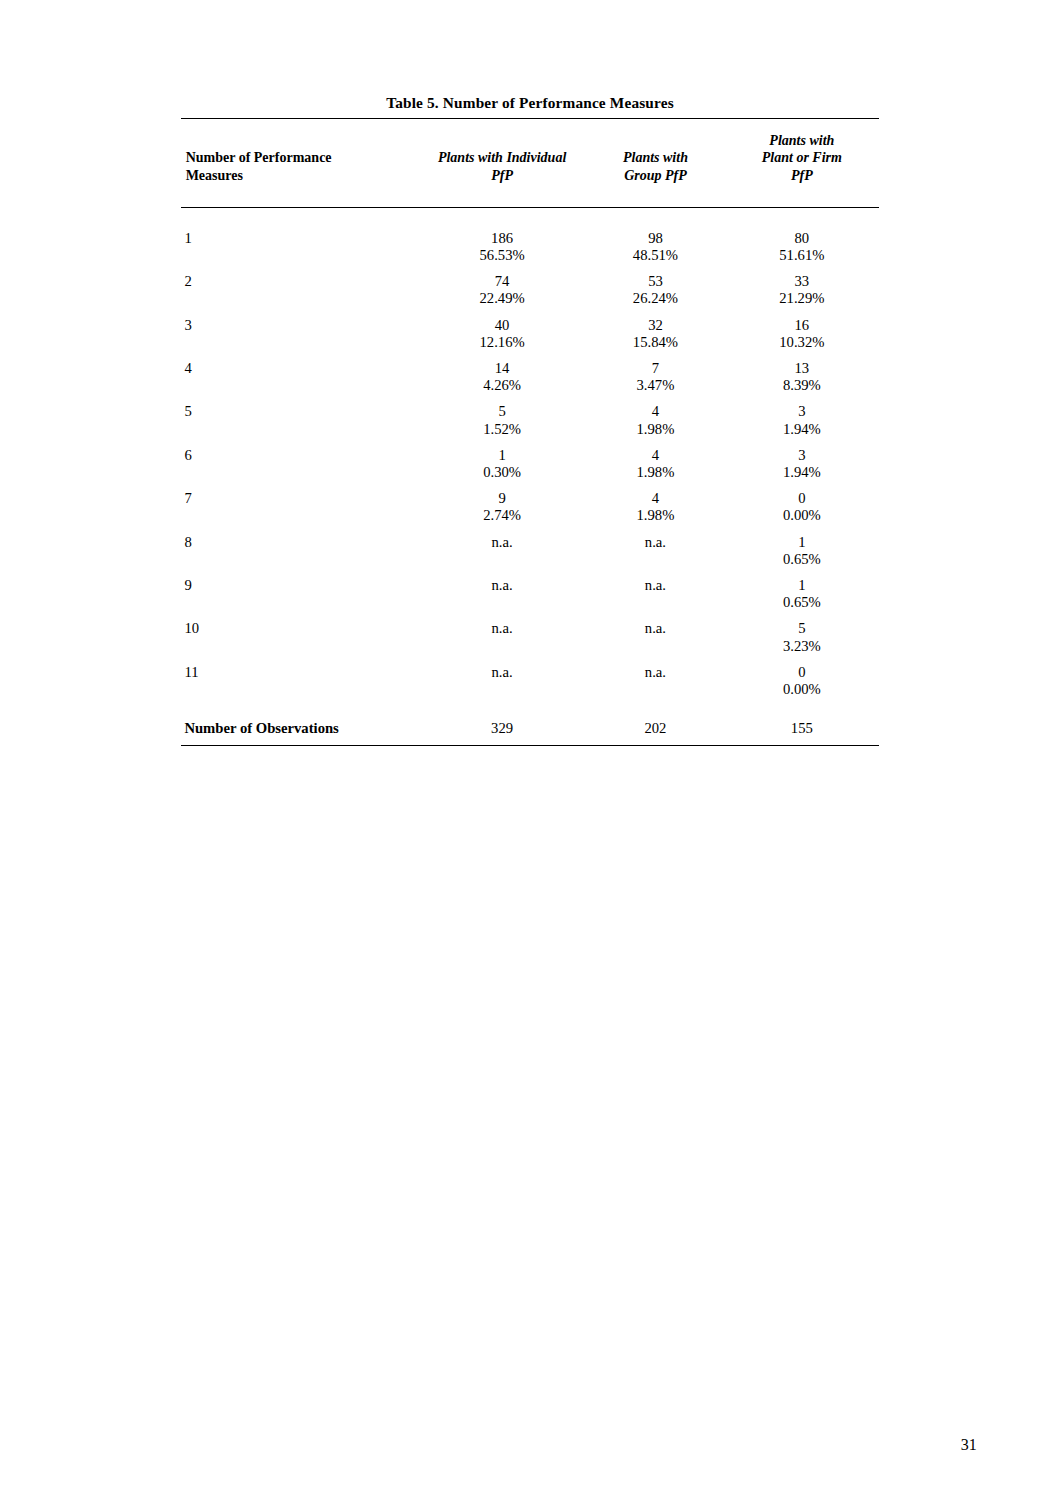Table 5. Number of Performance Measures
| Number of Performance Measures | Plants with Individual PfP | Plants with Group PfP | Plants with Plant or Firm PfP |
| --- | --- | --- | --- |
| 1 | 186 56.53% | 98 48.51% | 80 51.61% |
| 2 | 74 22.49% | 53 26.24% | 33 21.29% |
| 3 | 40 12.16% | 32 15.84% | 16 10.32% |
| 4 | 14 4.26% | 7 3.47% | 13 8.39% |
| 5 | 5 1.52% | 4 1.98% | 3 1.94% |
| 6 | 1 0.30% | 4 1.98% | 3 1.94% |
| 7 | 9 2.74% | 4 1.98% | 0 0.00% |
| 8 | n.a. | n.a. | 1 0.65% |
| 9 | n.a. | n.a. | 1 0.65% |
| 10 | n.a. | n.a. | 5 3.23% |
| 11 | n.a. | n.a. | 0 0.00% |
| Number of Observations | 329 | 202 | 155 |
31